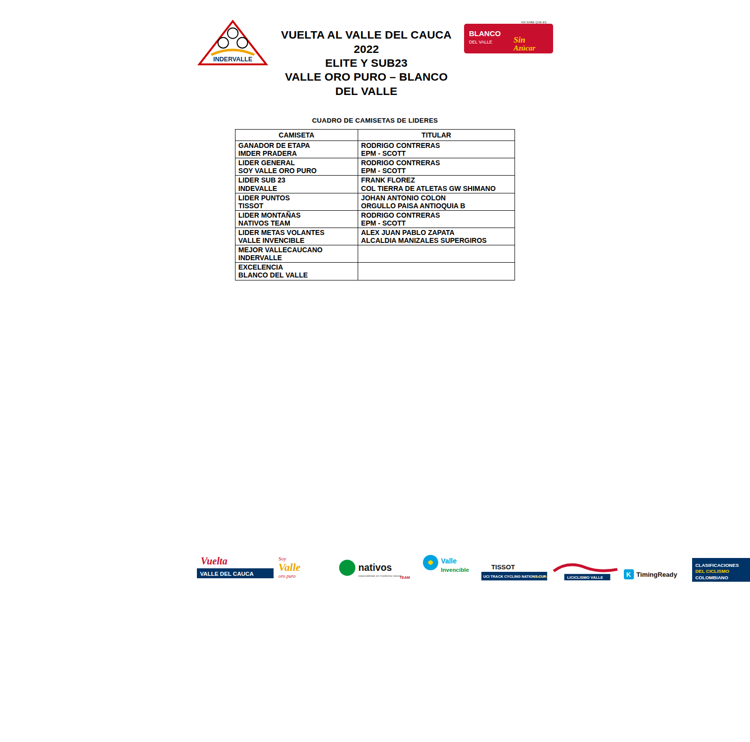VUELTA AL VALLE DEL CAUCA 2022
ELITE Y SUB23
VALLE ORO PURO – BLANCO DEL VALLE
CUADRO DE CAMISETAS DE LIDERES
| CAMISETA | TITULAR |
| --- | --- |
| GANADOR DE ETAPA IMDER PRADERA | RODRIGO CONTRERAS EPM - SCOTT |
| LIDER GENERAL SOY VALLE ORO PURO | RODRIGO CONTRERAS EPM - SCOTT |
| LIDER SUB 23 INDEVALLE | FRANK FLOREZ COL TIERRA DE ATLETAS GW SHIMANO |
| LIDER PUNTOS TISSOT | JOHAN ANTONIO COLON ORGULLO PAISA ANTIOQUIA B |
| LIDER MONTAÑAS NATIVOS TEAM | RODRIGO CONTRERAS EPM - SCOTT |
| LIDER METAS VOLANTES VALLE INVENCIBLE | ALEX JUAN PABLO ZAPATA ALCALDIA MANIZALES SUPERGIROS |
| MEJOR VALLECAUCANO INDERVALLE | |
| EXCELENCIA BLANCO DEL VALLE | |